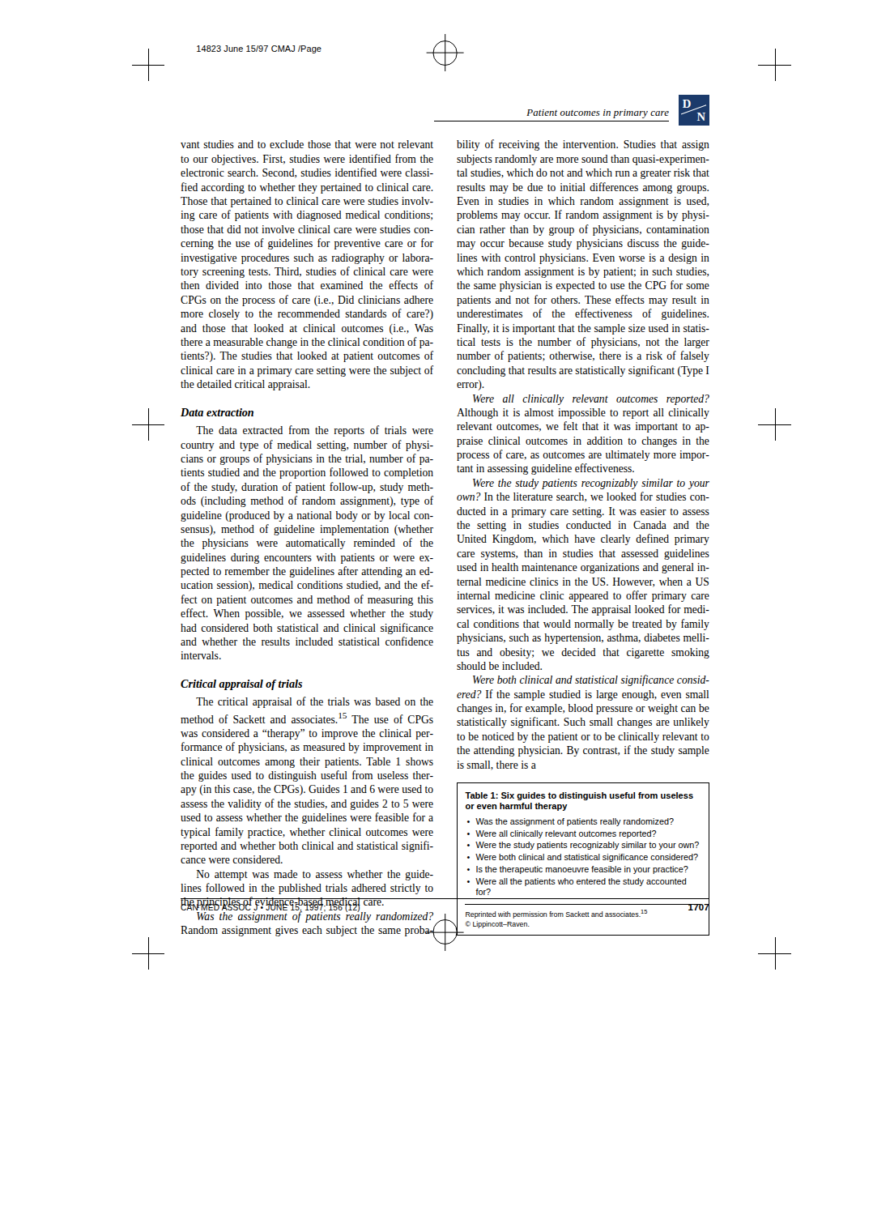14823 June 15/97 CMAJ /Page
Patient outcomes in primary care
D
N
vant studies and to exclude those that were not relevant to our objectives. First, studies were identified from the electronic search. Second, studies identified were classified according to whether they pertained to clinical care. Those that pertained to clinical care were studies involving care of patients with diagnosed medical conditions; those that did not involve clinical care were studies concerning the use of guidelines for preventive care or for investigative procedures such as radiography or laboratory screening tests. Third, studies of clinical care were then divided into those that examined the effects of CPGs on the process of care (i.e., Did clinicians adhere more closely to the recommended standards of care?) and those that looked at clinical outcomes (i.e., Was there a measurable change in the clinical condition of patients?). The studies that looked at patient outcomes of clinical care in a primary care setting were the subject of the detailed critical appraisal.
Data extraction
The data extracted from the reports of trials were country and type of medical setting, number of physicians or groups of physicians in the trial, number of patients studied and the proportion followed to completion of the study, duration of patient follow-up, study methods (including method of random assignment), type of guideline (produced by a national body or by local consensus), method of guideline implementation (whether the physicians were automatically reminded of the guidelines during encounters with patients or were expected to remember the guidelines after attending an education session), medical conditions studied, and the effect on patient outcomes and method of measuring this effect. When possible, we assessed whether the study had considered both statistical and clinical significance and whether the results included statistical confidence intervals.
Critical appraisal of trials
The critical appraisal of the trials was based on the method of Sackett and associates.15 The use of CPGs was considered a “therapy” to improve the clinical performance of physicians, as measured by improvement in clinical outcomes among their patients. Table 1 shows the guides used to distinguish useful from useless therapy (in this case, the CPGs). Guides 1 and 6 were used to assess the validity of the studies, and guides 2 to 5 were used to assess whether the guidelines were feasible for a typical family practice, whether clinical outcomes were reported and whether both clinical and statistical significance were considered.
No attempt was made to assess whether the guidelines followed in the published trials adhered strictly to the principles of evidence-based medical care.
Was the assignment of patients really randomized? Random assignment gives each subject the same probability of receiving the intervention. Studies that assign subjects randomly are more sound than quasi-experimental studies, which do not and which run a greater risk that results may be due to initial differences among groups. Even in studies in which random assignment is used, problems may occur. If random assignment is by physician rather than by group of physicians, contamination may occur because study physicians discuss the guidelines with control physicians. Even worse is a design in which random assignment is by patient; in such studies, the same physician is expected to use the CPG for some patients and not for others. These effects may result in underestimates of the effectiveness of guidelines. Finally, it is important that the sample size used in statistical tests is the number of physicians, not the larger number of patients; otherwise, there is a risk of falsely concluding that results are statistically significant (Type I error).
Were all clinically relevant outcomes reported? Although it is almost impossible to report all clinically relevant outcomes, we felt that it was important to appraise clinical outcomes in addition to changes in the process of care, as outcomes are ultimately more important in assessing guideline effectiveness.
Were the study patients recognizably similar to your own? In the literature search, we looked for studies conducted in a primary care setting. It was easier to assess the setting in studies conducted in Canada and the United Kingdom, which have clearly defined primary care systems, than in studies that assessed guidelines used in health maintenance organizations and general internal medicine clinics in the US. However, when a US internal medicine clinic appeared to offer primary care services, it was included. The appraisal looked for medical conditions that would normally be treated by family physicians, such as hypertension, asthma, diabetes mellitus and obesity; we decided that cigarette smoking should be included.
Were both clinical and statistical significance considered? If the sample studied is large enough, even small changes in, for example, blood pressure or weight can be statistically significant. Such small changes are unlikely to be noticed by the patient or to be clinically relevant to the attending physician. By contrast, if the study sample is small, there is a
Table 1: Six guides to distinguish useful from useless or even harmful therapy
Was the assignment of patients really randomized?
Were all clinically relevant outcomes reported?
Were the study patients recognizably similar to your own?
Were both clinical and statistical significance considered?
Is the therapeutic manoeuvre feasible in your practice?
Were all the patients who entered the study accounted for?
Reprinted with permission from Sackett and associates.15
© Lippincott–Raven.
CAN MED ASSOC J • JUNE 15, 1997; 156 (12)
1707